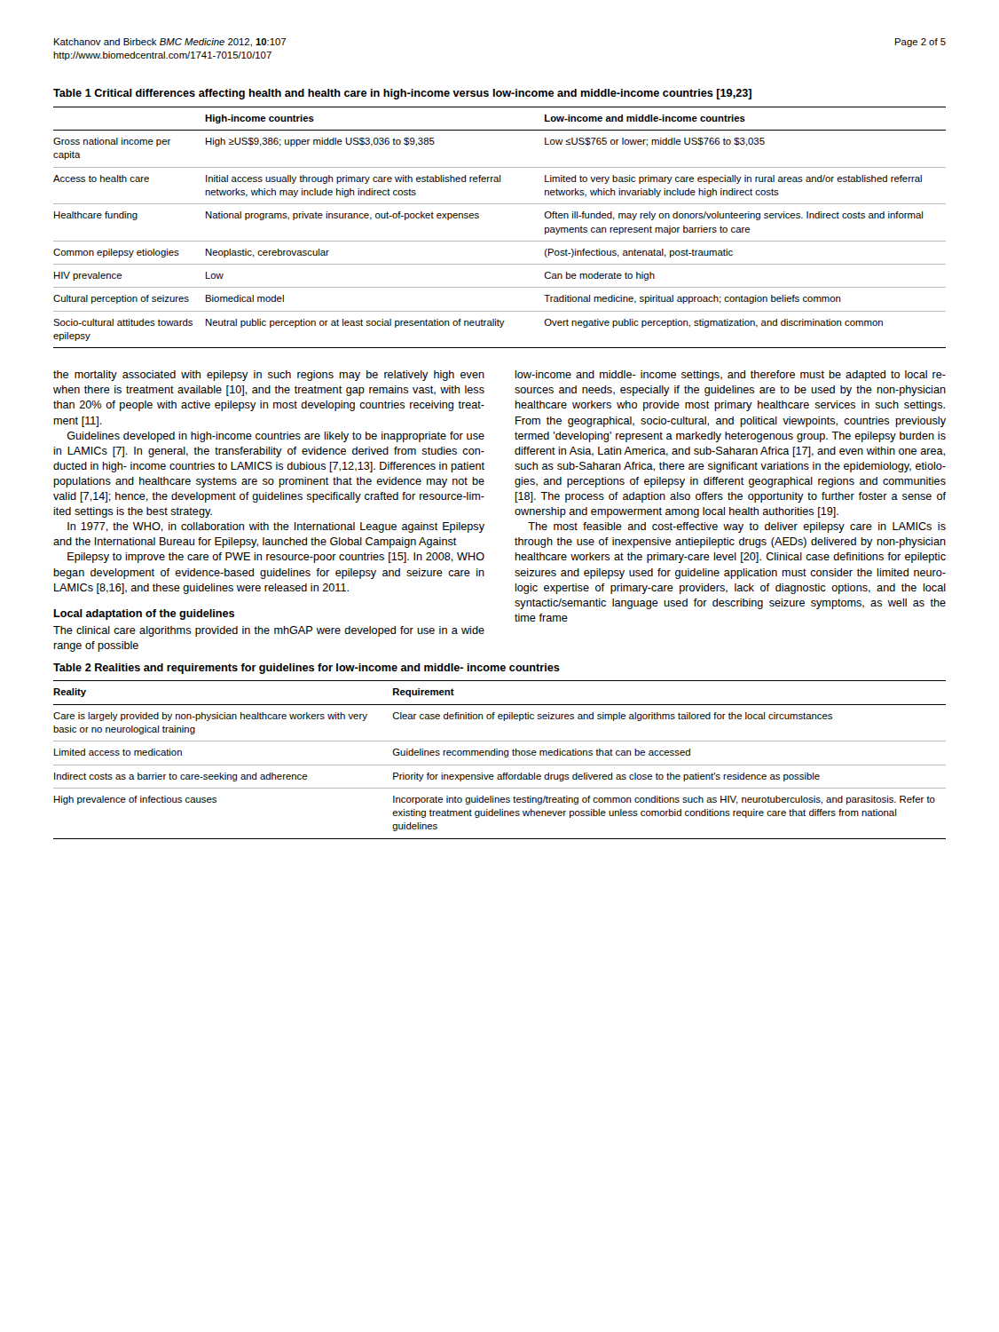Katchanov and Birbeck BMC Medicine 2012, 10:107
http://www.biomedcentral.com/1741-7015/10/107
Page 2 of 5
Table 1 Critical differences affecting health and health care in high-income versus low-income and middle-income countries [19,23]
| | High-income countries | Low-income and middle-income countries |
| --- | --- | --- |
| Gross national income per capita | High ≥US$9,386; upper middle US$3,036 to $9,385 | Low ≤US$765 or lower; middle US$766 to $3,035 |
| Access to health care | Initial access usually through primary care with established referral networks, which may include high indirect costs | Limited to very basic primary care especially in rural areas and/or established referral networks, which invariably include high indirect costs |
| Healthcare funding | National programs, private insurance, out-of-pocket expenses | Often ill-funded, may rely on donors/volunteering services. Indirect costs and informal payments can represent major barriers to care |
| Common epilepsy etiologies | Neoplastic, cerebrovascular | (Post-)infectious, antenatal, post-traumatic |
| HIV prevalence | Low | Can be moderate to high |
| Cultural perception of seizures | Biomedical model | Traditional medicine, spiritual approach; contagion beliefs common |
| Socio-cultural attitudes towards epilepsy | Neutral public perception or at least social presentation of neutrality | Overt negative public perception, stigmatization, and discrimination common |
the mortality associated with epilepsy in such regions may be relatively high even when there is treatment available [10], and the treatment gap remains vast, with less than 20% of people with active epilepsy in most developing countries receiving treatment [11].
Guidelines developed in high-income countries are likely to be inappropriate for use in LAMICs [7]. In general, the transferability of evidence derived from studies conducted in high- income countries to LAMICS is dubious [7,12,13]. Differences in patient populations and healthcare systems are so prominent that the evidence may not be valid [7,14]; hence, the development of guidelines specifically crafted for resource-limited settings is the best strategy.
In 1977, the WHO, in collaboration with the International League against Epilepsy and the International Bureau for Epilepsy, launched the Global Campaign Against
Epilepsy to improve the care of PWE in resource-poor countries [15]. In 2008, WHO began development of evidence-based guidelines for epilepsy and seizure care in LAMICs [8,16], and these guidelines were released in 2011.
Local adaptation of the guidelines
The clinical care algorithms provided in the mhGAP were developed for use in a wide range of possible
low-income and middle- income settings, and therefore must be adapted to local resources and needs, especially if the guidelines are to be used by the non-physician healthcare workers who provide most primary healthcare services in such settings. From the geographical, socio-cultural, and political viewpoints, countries previously termed 'developing' represent a markedly heterogenous group. The epilepsy burden is different in Asia, Latin America, and sub-Saharan Africa [17], and even within one area, such as sub-Saharan Africa, there are significant variations in the epidemiology, etiologies, and perceptions of epilepsy in different geographical regions and communities [18]. The process of adaption also offers the opportunity to further foster a sense of ownership and empowerment among local health authorities [19].
The most feasible and cost-effective way to deliver epilepsy care in LAMICs is through the use of inexpensive antiepileptic drugs (AEDs) delivered by non-physician healthcare workers at the primary-care level [20]. Clinical case definitions for epileptic seizures and epilepsy used for guideline application must consider the limited neurologic expertise of primary-care providers, lack of diagnostic options, and the local syntactic/semantic language used for describing seizure symptoms, as well as the time frame
Table 2 Realities and requirements for guidelines for low-income and middle- income countries
| Reality | Requirement |
| --- | --- |
| Care is largely provided by non-physician healthcare workers with very basic or no neurological training | Clear case definition of epileptic seizures and simple algorithms tailored for the local circumstances |
| Limited access to medication | Guidelines recommending those medications that can be accessed |
| Indirect costs as a barrier to care-seeking and adherence | Priority for inexpensive affordable drugs delivered as close to the patient's residence as possible |
| High prevalence of infectious causes | Incorporate into guidelines testing/treating of common conditions such as HIV, neurotuberculosis, and parasitosis. Refer to existing treatment guidelines whenever possible unless comorbid conditions require care that differs from national guidelines |